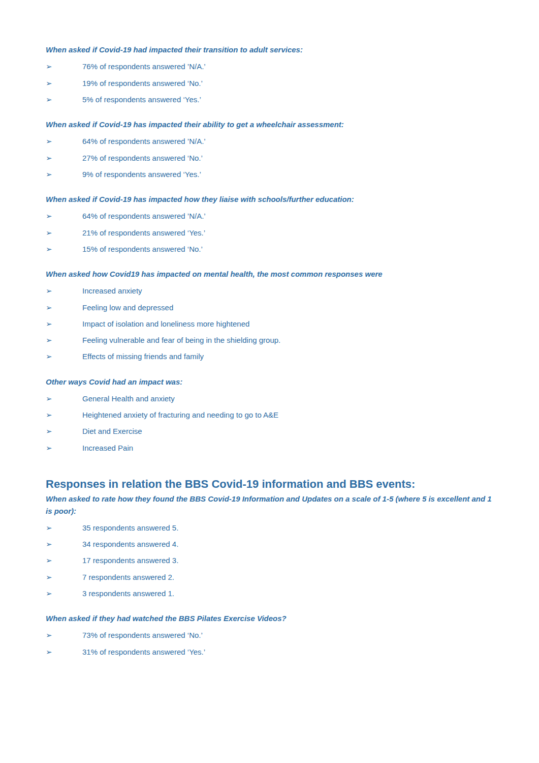When asked if Covid-19 had impacted their transition to adult services:
76% of respondents answered ’N/A.’
19% of respondents answered ‘No.’
5% of respondents answered ‘Yes.’
When asked if Covid-19 has impacted their ability to get a wheelchair assessment:
64% of respondents answered ’N/A.’
27% of respondents answered ‘No.’
9% of respondents answered ‘Yes.’
When asked if Covid-19 has impacted how they liaise with schools/further education:
64% of respondents answered ’N/A.’
21% of respondents answered ‘Yes.’
15% of respondents answered ‘No.’
When asked how Covid19 has impacted on mental health, the most common responses were
Increased anxiety
Feeling low and depressed
Impact of isolation and loneliness more hightened
Feeling vulnerable and fear of being in the shielding group.
Effects of missing friends and family
Other ways Covid had an impact was:
General Health and anxiety
Heightened anxiety of fracturing and needing to go to A&E
Diet and Exercise
Increased Pain
Responses in relation the BBS Covid-19 information and BBS events:
When asked to rate how they found the BBS Covid-19 Information and Updates on a scale of 1-5 (where 5 is excellent and 1 is poor):
35 respondents answered 5.
34 respondents answered 4.
17 respondents answered 3.
7 respondents answered 2.
3 respondents answered 1.
When asked if they had watched the BBS Pilates Exercise Videos?
73% of respondents answered ‘No.’
31% of respondents answered ‘Yes.’